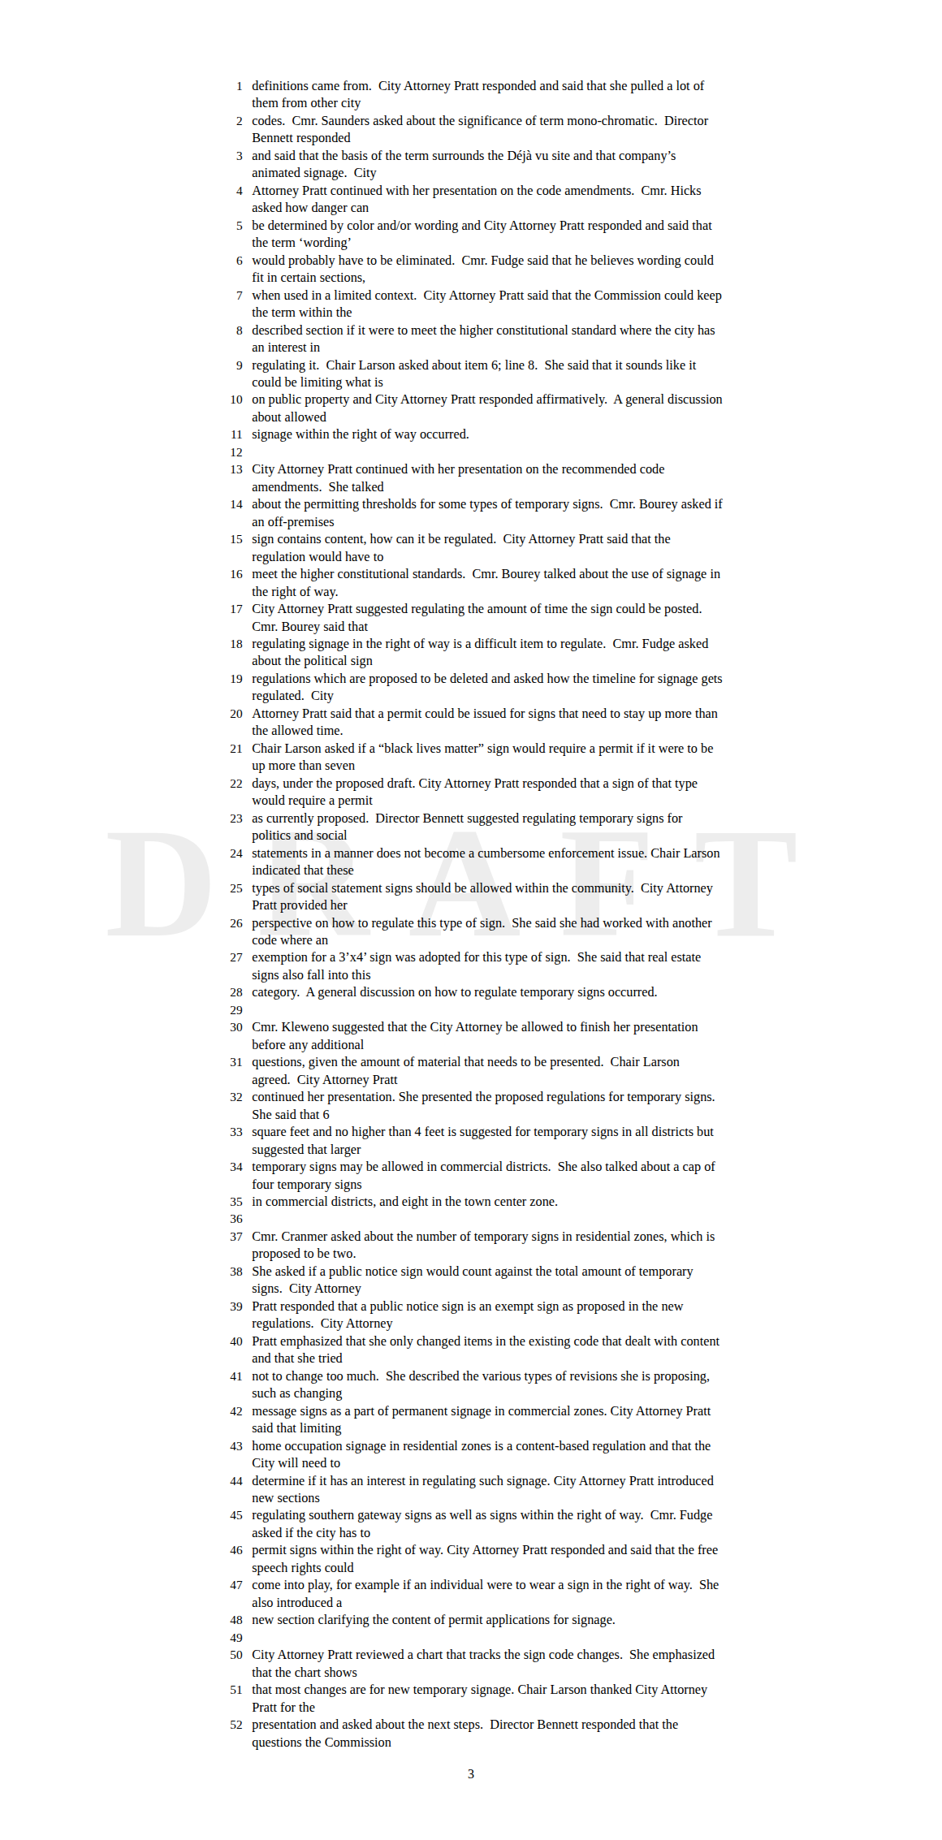DRAFT
definitions came from. City Attorney Pratt responded and said that she pulled a lot of them from other city
codes. Cmr. Saunders asked about the significance of term mono-chromatic. Director Bennett responded
and said that the basis of the term surrounds the Déjà vu site and that company’s animated signage. City
Attorney Pratt continued with her presentation on the code amendments. Cmr. Hicks asked how danger can
be determined by color and/or wording and City Attorney Pratt responded and said that the term ‘wording’
would probably have to be eliminated. Cmr. Fudge said that he believes wording could fit in certain sections,
when used in a limited context. City Attorney Pratt said that the Commission could keep the term within the
described section if it were to meet the higher constitutional standard where the city has an interest in
regulating it. Chair Larson asked about item 6; line 8. She said that it sounds like it could be limiting what is
on public property and City Attorney Pratt responded affirmatively. A general discussion about allowed
signage within the right of way occurred.
City Attorney Pratt continued with her presentation on the recommended code amendments. She talked
about the permitting thresholds for some types of temporary signs. Cmr. Bourey asked if an off-premises
sign contains content, how can it be regulated. City Attorney Pratt said that the regulation would have to
meet the higher constitutional standards. Cmr. Bourey talked about the use of signage in the right of way.
City Attorney Pratt suggested regulating the amount of time the sign could be posted. Cmr. Bourey said that
regulating signage in the right of way is a difficult item to regulate. Cmr. Fudge asked about the political sign
regulations which are proposed to be deleted and asked how the timeline for signage gets regulated. City
Attorney Pratt said that a permit could be issued for signs that need to stay up more than the allowed time.
Chair Larson asked if a “black lives matter” sign would require a permit if it were to be up more than seven
days, under the proposed draft. City Attorney Pratt responded that a sign of that type would require a permit
as currently proposed. Director Bennett suggested regulating temporary signs for politics and social
statements in a manner does not become a cumbersome enforcement issue. Chair Larson indicated that these
types of social statement signs should be allowed within the community. City Attorney Pratt provided her
perspective on how to regulate this type of sign. She said she had worked with another code where an
exemption for a 3’x4’ sign was adopted for this type of sign. She said that real estate signs also fall into this
category. A general discussion on how to regulate temporary signs occurred.
Cmr. Kleweno suggested that the City Attorney be allowed to finish her presentation before any additional
questions, given the amount of material that needs to be presented. Chair Larson agreed. City Attorney Pratt
continued her presentation. She presented the proposed regulations for temporary signs. She said that 6
square feet and no higher than 4 feet is suggested for temporary signs in all districts but suggested that larger
temporary signs may be allowed in commercial districts. She also talked about a cap of four temporary signs
in commercial districts, and eight in the town center zone.
Cmr. Cranmer asked about the number of temporary signs in residential zones, which is proposed to be two.
She asked if a public notice sign would count against the total amount of temporary signs. City Attorney
Pratt responded that a public notice sign is an exempt sign as proposed in the new regulations. City Attorney
Pratt emphasized that she only changed items in the existing code that dealt with content and that she tried
not to change too much. She described the various types of revisions she is proposing, such as changing
message signs as a part of permanent signage in commercial zones. City Attorney Pratt said that limiting
home occupation signage in residential zones is a content-based regulation and that the City will need to
determine if it has an interest in regulating such signage. City Attorney Pratt introduced new sections
regulating southern gateway signs as well as signs within the right of way. Cmr. Fudge asked if the city has to
permit signs within the right of way. City Attorney Pratt responded and said that the free speech rights could
come into play, for example if an individual were to wear a sign in the right of way. She also introduced a
new section clarifying the content of permit applications for signage.
City Attorney Pratt reviewed a chart that tracks the sign code changes. She emphasized that the chart shows
that most changes are for new temporary signage. Chair Larson thanked City Attorney Pratt for the
presentation and asked about the next steps. Director Bennett responded that the questions the Commission
3